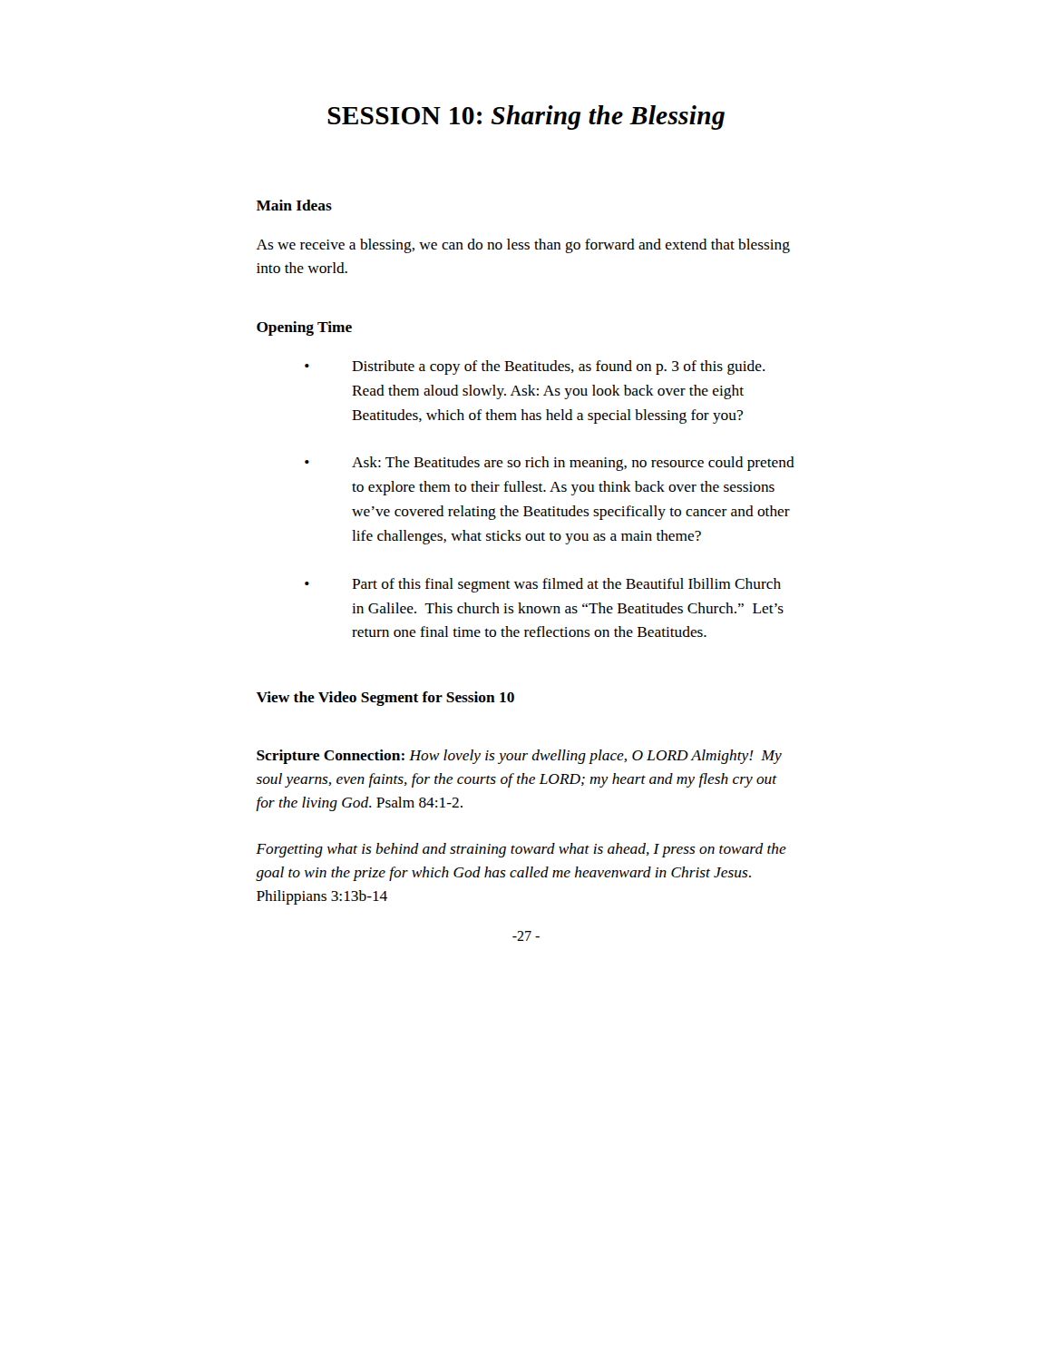SESSION 10: Sharing the Blessing
Main Ideas
As we receive a blessing, we can do no less than go forward and extend that blessing into the world.
Opening Time
Distribute a copy of the Beatitudes, as found on p. 3 of this guide. Read them aloud slowly. Ask: As you look back over the eight Beatitudes, which of them has held a special blessing for you?
Ask: The Beatitudes are so rich in meaning, no resource could pretend to explore them to their fullest. As you think back over the sessions we’ve covered relating the Beatitudes specifically to cancer and other life challenges, what sticks out to you as a main theme?
Part of this final segment was filmed at the Beautiful Ibillim Church in Galilee. This church is known as “The Beatitudes Church.” Let’s return one final time to the reflections on the Beatitudes.
View the Video Segment for Session 10
Scripture Connection: How lovely is your dwelling place, O LORD Almighty! My soul yearns, even faints, for the courts of the LORD; my heart and my flesh cry out for the living God. Psalm 84:1-2.
Forgetting what is behind and straining toward what is ahead, I press on toward the goal to win the prize for which God has called me heavenward in Christ Jesus. Philippians 3:13b-14
-27 -